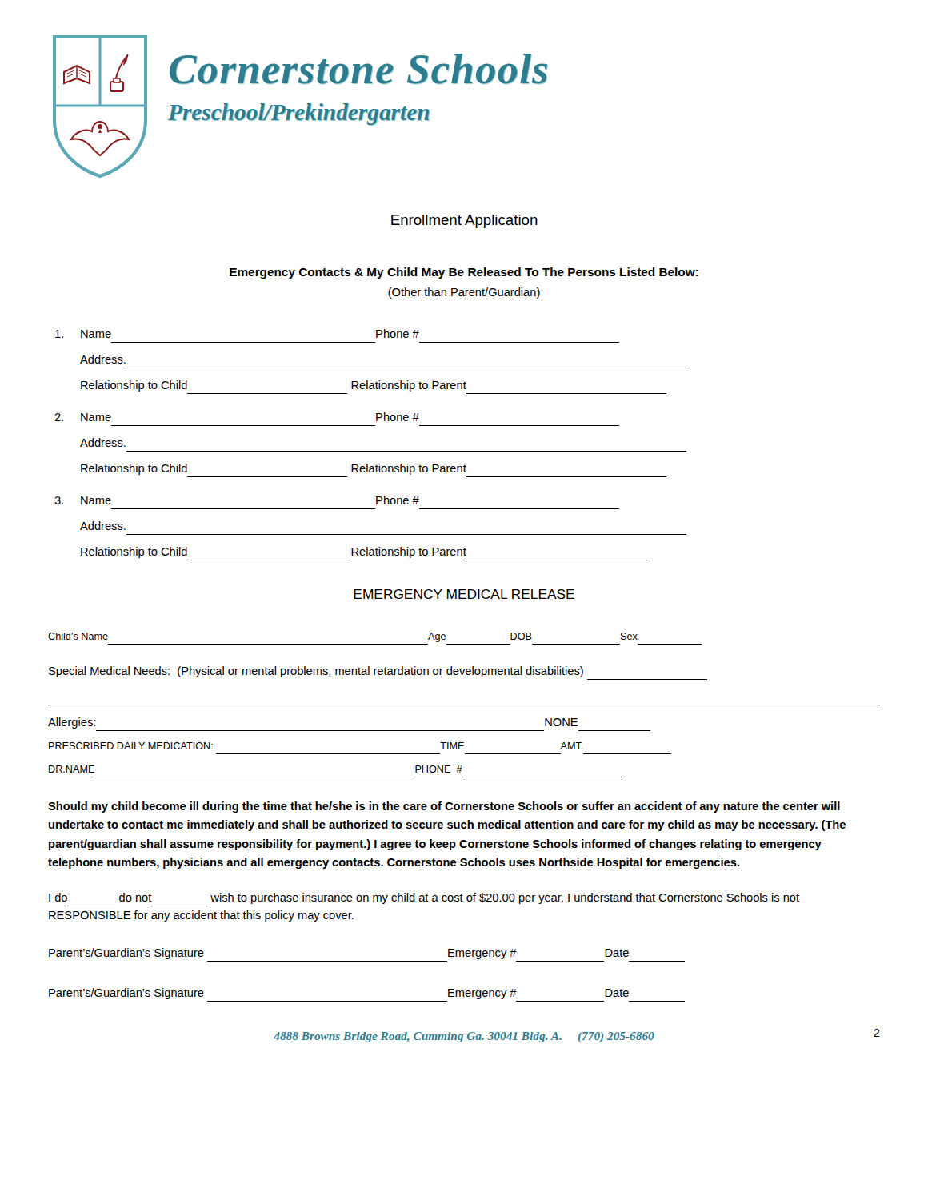Cornerstone Schools
Preschool/Prekindergarten
Enrollment Application
Emergency Contacts & My Child May Be Released To The Persons Listed Below:
(Other than Parent/Guardian)
Name Phone #
Address.
Relationship to Child Relationship to Parent
Name Phone #
Address.
Relationship to Child Relationship to Parent
Name Phone #
Address.
Relationship to Child Relationship to Parent
EMERGENCY MEDICAL RELEASE
Child’s Name Age DOB Sex
Special Medical Needs: (Physical or mental problems, mental retardation or developmental disabilities)
Allergies: NONE
PRESCRIBED DAILY MEDICATION: TIME AMT.
DR.NAME PHONE #
Should my child become ill during the time that he/she is in the care of Cornerstone Schools or suffer an accident of any nature the center will undertake to contact me immediately and shall be authorized to secure such medical attention and care for my child as may be necessary. (The parent/guardian shall assume responsibility for payment.) I agree to keep Cornerstone Schools informed of changes relating to emergency telephone numbers, physicians and all emergency contacts. Cornerstone Schools uses Northside Hospital for emergencies.
I do do not wish to purchase insurance on my child at a cost of $20.00 per year. I understand that Cornerstone Schools is not RESPONSIBLE for any accident that this policy may cover.
Parent’s/Guardian’s Signature Emergency # Date
Parent’s/Guardian’s Signature Emergency # Date
2
4888 Browns Bridge Road, Cumming Ga. 30041 Bldg. A. (770) 205-6860